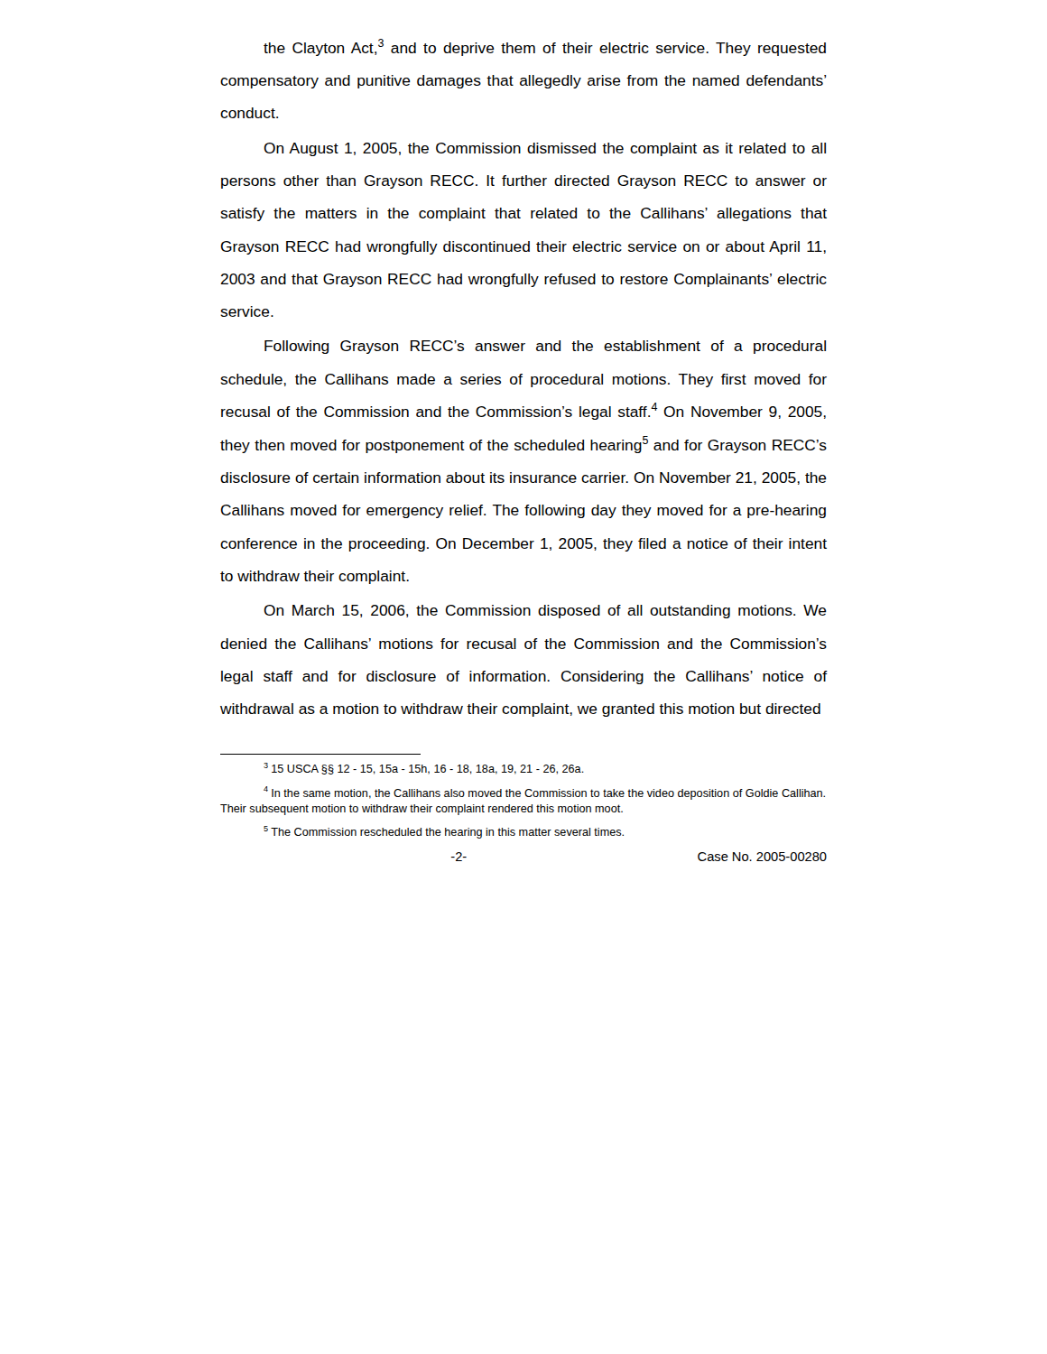the Clayton Act,3 and to deprive them of their electric service. They requested compensatory and punitive damages that allegedly arise from the named defendants’ conduct.
On August 1, 2005, the Commission dismissed the complaint as it related to all persons other than Grayson RECC. It further directed Grayson RECC to answer or satisfy the matters in the complaint that related to the Callihans’ allegations that Grayson RECC had wrongfully discontinued their electric service on or about April 11, 2003 and that Grayson RECC had wrongfully refused to restore Complainants’ electric service.
Following Grayson RECC’s answer and the establishment of a procedural schedule, the Callihans made a series of procedural motions. They first moved for recusal of the Commission and the Commission’s legal staff.4 On November 9, 2005, they then moved for postponement of the scheduled hearing5 and for Grayson RECC’s disclosure of certain information about its insurance carrier. On November 21, 2005, the Callihans moved for emergency relief. The following day they moved for a pre-hearing conference in the proceeding. On December 1, 2005, they filed a notice of their intent to withdraw their complaint.
On March 15, 2006, the Commission disposed of all outstanding motions. We denied the Callihans’ motions for recusal of the Commission and the Commission’s legal staff and for disclosure of information. Considering the Callihans’ notice of withdrawal as a motion to withdraw their complaint, we granted this motion but directed
315 USCA §§ 12 - 15, 15a - 15h, 16 - 18, 18a, 19, 21 - 26, 26a.
4In the same motion, the Callihans also moved the Commission to take the video deposition of Goldie Callihan. Their subsequent motion to withdraw their complaint rendered this motion moot.
5The Commission rescheduled the hearing in this matter several times.
-2- Case No. 2005-00280